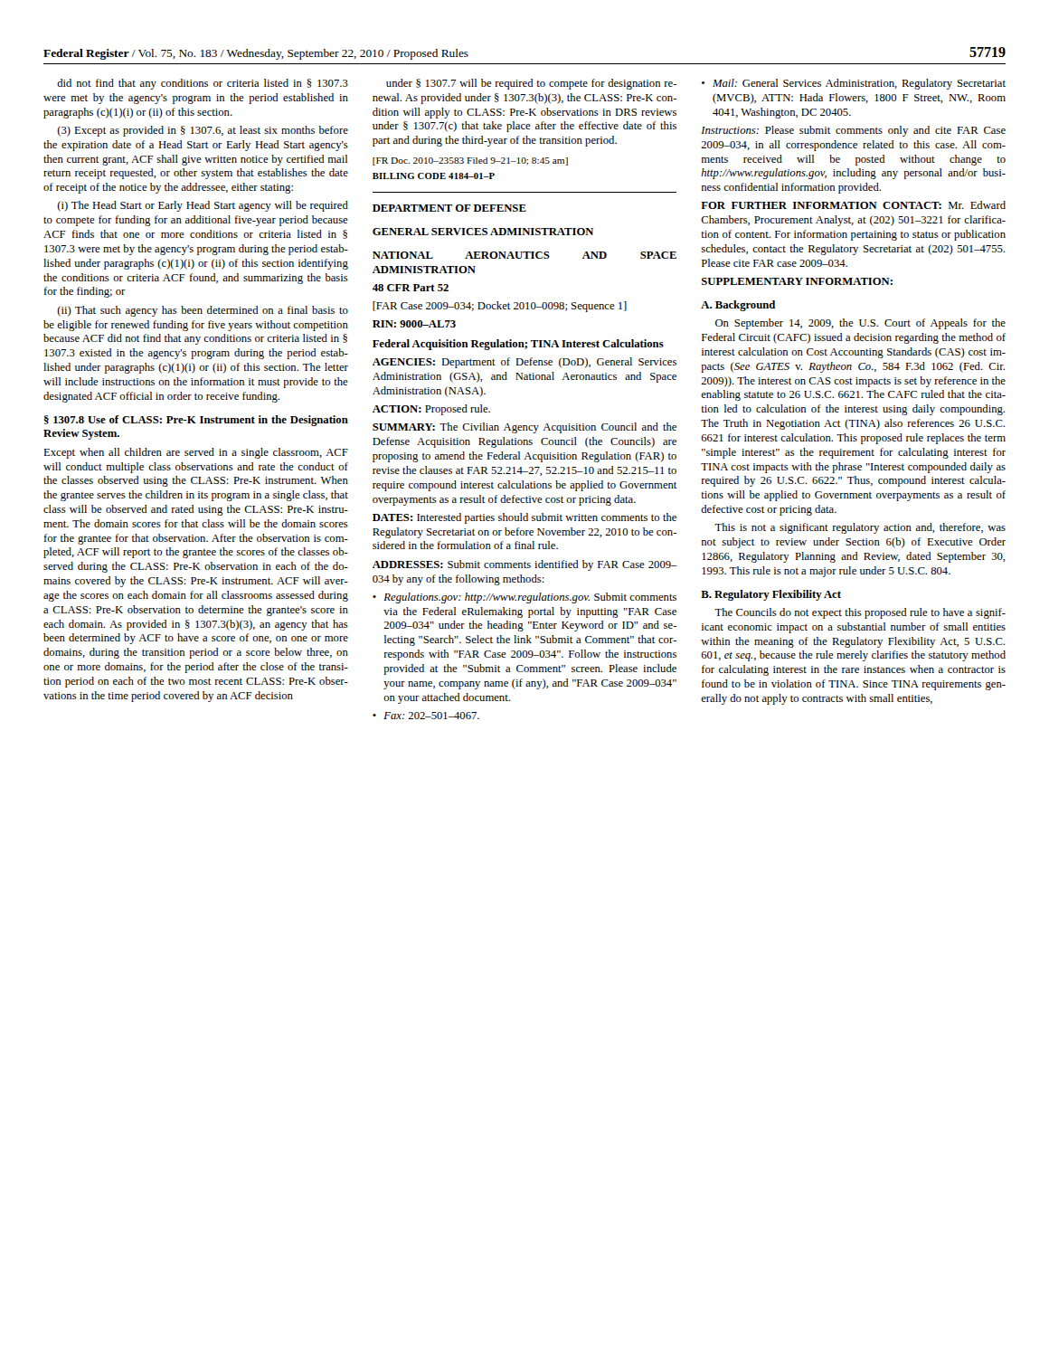Federal Register / Vol. 75, No. 183 / Wednesday, September 22, 2010 / Proposed Rules
57719
did not find that any conditions or criteria listed in § 1307.3 were met by the agency's program in the period established in paragraphs (c)(1)(i) or (ii) of this section.
(3) Except as provided in § 1307.6, at least six months before the expiration date of a Head Start or Early Head Start agency's then current grant, ACF shall give written notice by certified mail return receipt requested, or other system that establishes the date of receipt of the notice by the addressee, either stating:
(i) The Head Start or Early Head Start agency will be required to compete for funding for an additional five-year period because ACF finds that one or more conditions or criteria listed in § 1307.3 were met by the agency's program during the period established under paragraphs (c)(1)(i) or (ii) of this section identifying the conditions or criteria ACF found, and summarizing the basis for the finding; or
(ii) That such agency has been determined on a final basis to be eligible for renewed funding for five years without competition because ACF did not find that any conditions or criteria listed in § 1307.3 existed in the agency's program during the period established under paragraphs (c)(1)(i) or (ii) of this section. The letter will include instructions on the information it must provide to the designated ACF official in order to receive funding.
§ 1307.8 Use of CLASS: Pre-K Instrument in the Designation Review System.
Except when all children are served in a single classroom, ACF will conduct multiple class observations and rate the conduct of the classes observed using the CLASS: Pre-K instrument. When the grantee serves the children in its program in a single class, that class will be observed and rated using the CLASS: Pre-K instrument. The domain scores for that class will be the domain scores for the grantee for that observation. After the observation is completed, ACF will report to the grantee the scores of the classes observed during the CLASS: Pre-K observation in each of the domains covered by the CLASS: Pre-K instrument. ACF will average the scores on each domain for all classrooms assessed during a CLASS: Pre-K observation to determine the grantee's score in each domain. As provided in § 1307.3(b)(3), an agency that has been determined by ACF to have a score of one, on one or more domains, during the transition period or a score below three, on one or more domains, for the period after the close of the transition period on each of the two most recent CLASS: Pre-K observations in the time period covered by an ACF decision
under § 1307.7 will be required to compete for designation renewal. As provided under § 1307.3(b)(3), the CLASS: Pre-K condition will apply to CLASS: Pre-K observations in DRS reviews under § 1307.7(c) that take place after the effective date of this part and during the third-year of the transition period.
[FR Doc. 2010–23583 Filed 9–21–10; 8:45 am]
BILLING CODE 4184–01–P
DEPARTMENT OF DEFENSE
GENERAL SERVICES ADMINISTRATION
NATIONAL AERONAUTICS AND SPACE ADMINISTRATION
48 CFR Part 52
[FAR Case 2009–034; Docket 2010–0098; Sequence 1]
RIN: 9000–AL73
Federal Acquisition Regulation; TINA Interest Calculations
AGENCIES: Department of Defense (DoD), General Services Administration (GSA), and National Aeronautics and Space Administration (NASA).
ACTION: Proposed rule.
SUMMARY: The Civilian Agency Acquisition Council and the Defense Acquisition Regulations Council (the Councils) are proposing to amend the Federal Acquisition Regulation (FAR) to revise the clauses at FAR 52.214–27, 52.215–10 and 52.215–11 to require compound interest calculations be applied to Government overpayments as a result of defective cost or pricing data.
DATES: Interested parties should submit written comments to the Regulatory Secretariat on or before November 22, 2010 to be considered in the formulation of a final rule.
ADDRESSES: Submit comments identified by FAR Case 2009–034 by any of the following methods:
Regulations.gov: http://www.regulations.gov. Submit comments via the Federal eRulemaking portal by inputting "FAR Case 2009–034" under the heading "Enter Keyword or ID" and selecting "Search". Select the link "Submit a Comment" that corresponds with "FAR Case 2009–034". Follow the instructions provided at the "Submit a Comment" screen. Please include your name, company name (if any), and "FAR Case 2009–034" on your attached document.
Fax: 202–501–4067.
Mail: General Services Administration, Regulatory Secretariat (MVCB), ATTN: Hada Flowers, 1800 F Street, NW., Room 4041, Washington, DC 20405.
Instructions: Please submit comments only and cite FAR Case 2009–034, in all correspondence related to this case. All comments received will be posted without change to http://www.regulations.gov, including any personal and/or business confidential information provided.
FOR FURTHER INFORMATION CONTACT: Mr. Edward Chambers, Procurement Analyst, at (202) 501–3221 for clarification of content. For information pertaining to status or publication schedules, contact the Regulatory Secretariat at (202) 501–4755. Please cite FAR case 2009–034.
SUPPLEMENTARY INFORMATION:
A. Background
On September 14, 2009, the U.S. Court of Appeals for the Federal Circuit (CAFC) issued a decision regarding the method of interest calculation on Cost Accounting Standards (CAS) cost impacts (See GATES v. Raytheon Co., 584 F.3d 1062 (Fed. Cir. 2009)). The interest on CAS cost impacts is set by reference in the enabling statute to 26 U.S.C. 6621. The CAFC ruled that the citation led to calculation of the interest using daily compounding. The Truth in Negotiation Act (TINA) also references 26 U.S.C. 6621 for interest calculation. This proposed rule replaces the term "simple interest" as the requirement for calculating interest for TINA cost impacts with the phrase "Interest compounded daily as required by 26 U.S.C. 6622." Thus, compound interest calculations will be applied to Government overpayments as a result of defective cost or pricing data.
This is not a significant regulatory action and, therefore, was not subject to review under Section 6(b) of Executive Order 12866, Regulatory Planning and Review, dated September 30, 1993. This rule is not a major rule under 5 U.S.C. 804.
B. Regulatory Flexibility Act
The Councils do not expect this proposed rule to have a significant economic impact on a substantial number of small entities within the meaning of the Regulatory Flexibility Act, 5 U.S.C. 601, et seq., because the rule merely clarifies the statutory method for calculating interest in the rare instances when a contractor is found to be in violation of TINA. Since TINA requirements generally do not apply to contracts with small entities,